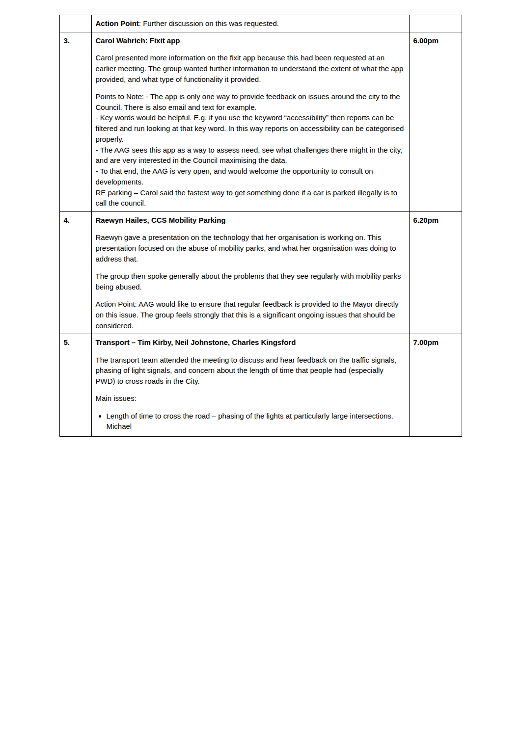| | Action Point : Further discussion on this was requested. | |
| 3. | Carol Wahrich: Fixit app Carol presented more information on the fixit app because this had been requested at an earlier meeting. The group wanted further information to understand the extent of what the app provided, and what type of functionality it provided. Points to Note: - The app is only one way to provide feedback on issues around the city to the Council. There is also email and text for example. - Key words would be helpful. E.g. if you use the keyword “accessibility” then reports can be filtered and run looking at that key word. In this way reports on accessibility can be categorised properly. - The AAG sees this app as a way to assess need, see what challenges there might in the city, and are very interested in the Council maximising the data. - To that end, the AAG is very open, and would welcome the opportunity to consult on developments. RE parking – Carol said the fastest way to get something done if a car is parked illegally is to call the council. | 6.00pm |
| 4. | Raewyn Hailes, CCS Mobility Parking Raewyn gave a presentation on the technology that her organisation is working on. This presentation focused on the abuse of mobility parks, and what her organisation was doing to address that. The group then spoke generally about the problems that they see regularly with mobility parks being abused. Action Point: AAG would like to ensure that regular feedback is provided to the Mayor directly on this issue. The group feels strongly that this is a significant ongoing issues that should be considered. | 6.20pm |
| 5. | Transport – Tim Kirby, Neil Johnstone, Charles Kingsford The transport team attended the meeting to discuss and hear feedback on the traffic signals, phasing of light signals, and concern about the length of time that people had (especially PWD) to cross roads in the City. Main issues: Length of time to cross the road – phasing of the lights at particularly large intersections. Michael | 7.00pm |